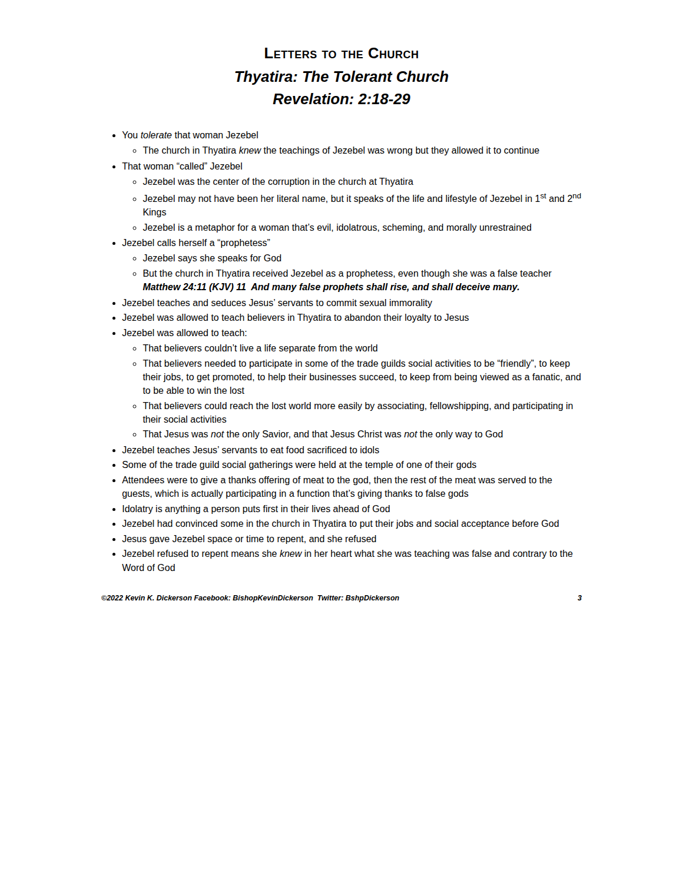Letters to the Church
Thyatira: The Tolerant Church
Revelation: 2:18-29
You tolerate that woman Jezebel
The church in Thyatira knew the teachings of Jezebel was wrong but they allowed it to continue
That woman “called” Jezebel
Jezebel was the center of the corruption in the church at Thyatira
Jezebel may not have been her literal name, but it speaks of the life and lifestyle of Jezebel in 1st and 2nd Kings
Jezebel is a metaphor for a woman that’s evil, idolatrous, scheming, and morally unrestrained
Jezebel calls herself a “prophetess”
Jezebel says she speaks for God
But the church in Thyatira received Jezebel as a prophetess, even though she was a false teacher Matthew 24:11 (KJV) 11 And many false prophets shall rise, and shall deceive many.
Jezebel teaches and seduces Jesus’ servants to commit sexual immorality
Jezebel was allowed to teach believers in Thyatira to abandon their loyalty to Jesus
Jezebel was allowed to teach:
That believers couldn’t live a life separate from the world
That believers needed to participate in some of the trade guilds social activities to be “friendly”, to keep their jobs, to get promoted, to help their businesses succeed, to keep from being viewed as a fanatic, and to be able to win the lost
That believers could reach the lost world more easily by associating, fellowshipping, and participating in their social activities
That Jesus was not the only Savior, and that Jesus Christ was not the only way to God
Jezebel teaches Jesus’ servants to eat food sacrificed to idols
Some of the trade guild social gatherings were held at the temple of one of their gods
Attendees were to give a thanks offering of meat to the god, then the rest of the meat was served to the guests, which is actually participating in a function that’s giving thanks to false gods
Idolatry is anything a person puts first in their lives ahead of God
Jezebel had convinced some in the church in Thyatira to put their jobs and social acceptance before God
Jesus gave Jezebel space or time to repent, and she refused
Jezebel refused to repent means she knew in her heart what she was teaching was false and contrary to the Word of God
©2022 Kevin K. Dickerson Facebook: BishopKevinDickerson Twitter: BshpDickerson 3